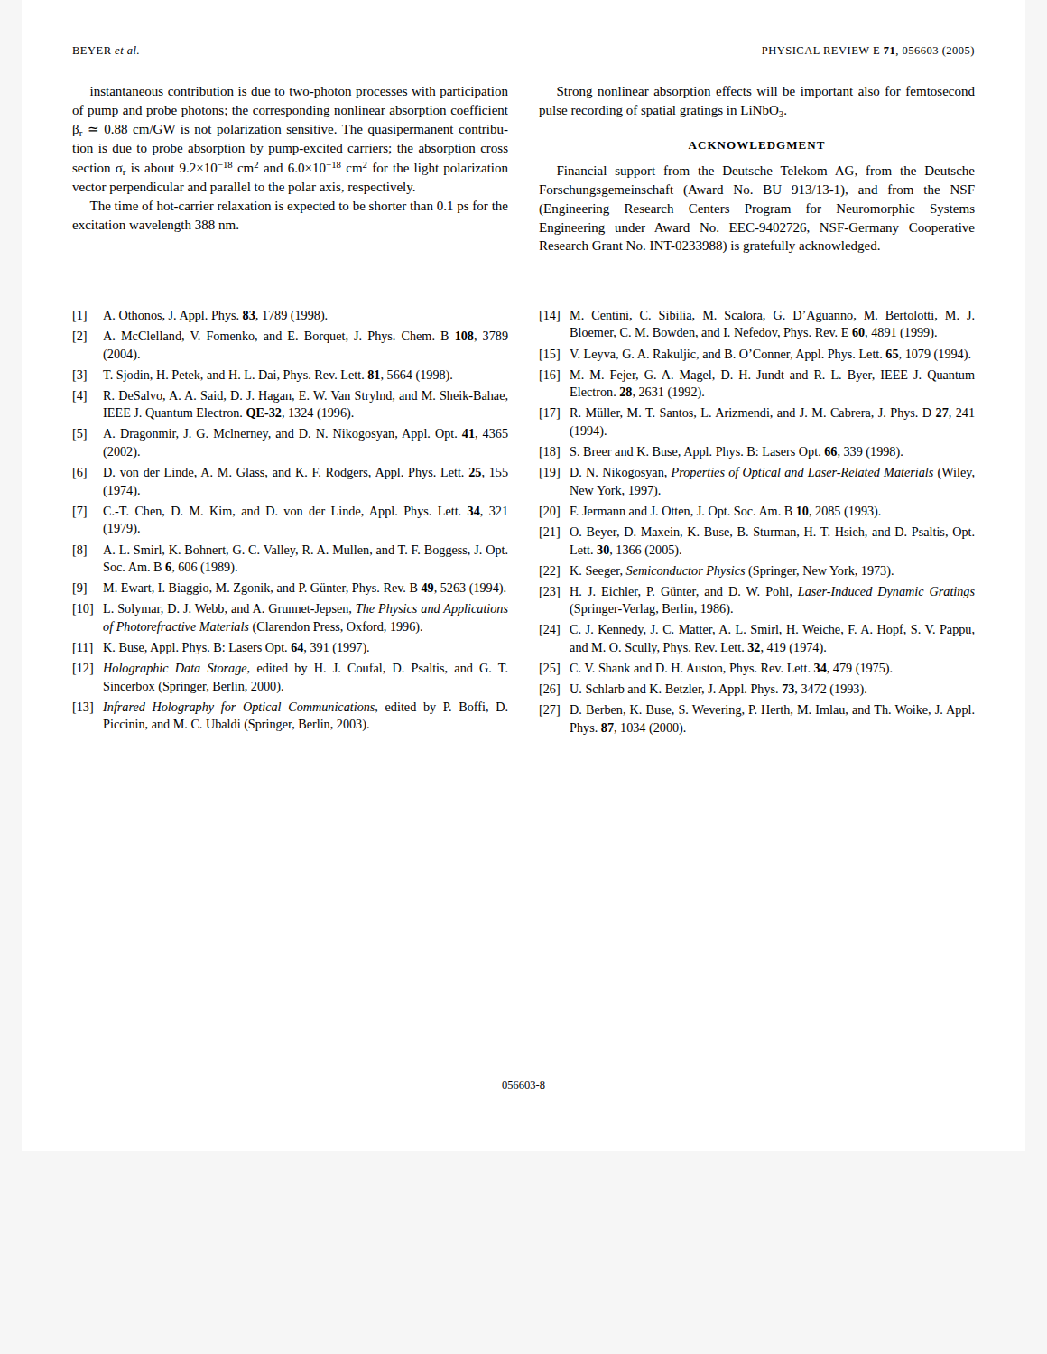BEYER et al.
PHYSICAL REVIEW E 71, 056603 (2005)
instantaneous contribution is due to two-photon processes with participation of pump and probe photons; the corresponding nonlinear absorption coefficient βr ≃ 0.88 cm/GW is not polarization sensitive. The quasipermanent contribution is due to probe absorption by pump-excited carriers; the absorption cross section σr is about 9.2×10−18 cm2 and 6.0×10−18 cm2 for the light polarization vector perpendicular and parallel to the polar axis, respectively.
The time of hot-carrier relaxation is expected to be shorter than 0.1 ps for the excitation wavelength 388 nm.
Strong nonlinear absorption effects will be important also for femtosecond pulse recording of spatial gratings in LiNbO3.
Acknowledgment
Financial support from the Deutsche Telekom AG, from the Deutsche Forschungsgemeinschaft (Award No. BU 913/13-1), and from the NSF (Engineering Research Centers Program for Neuromorphic Systems Engineering under Award No. EEC-9402726, NSF-Germany Cooperative Research Grant No. INT-0233988) is gratefully acknowledged.
[1] A. Othonos, J. Appl. Phys. 83, 1789 (1998).
[2] A. McClelland, V. Fomenko, and E. Borquet, J. Phys. Chem. B 108, 3789 (2004).
[3] T. Sjodin, H. Petek, and H. L. Dai, Phys. Rev. Lett. 81, 5664 (1998).
[4] R. DeSalvo, A. A. Said, D. J. Hagan, E. W. Van Strylnd, and M. Sheik-Bahae, IEEE J. Quantum Electron. QE-32, 1324 (1996).
[5] A. Dragonmir, J. G. Mclnerney, and D. N. Nikogosyan, Appl. Opt. 41, 4365 (2002).
[6] D. von der Linde, A. M. Glass, and K. F. Rodgers, Appl. Phys. Lett. 25, 155 (1974).
[7] C.-T. Chen, D. M. Kim, and D. von der Linde, Appl. Phys. Lett. 34, 321 (1979).
[8] A. L. Smirl, K. Bohnert, G. C. Valley, R. A. Mullen, and T. F. Boggess, J. Opt. Soc. Am. B 6, 606 (1989).
[9] M. Ewart, I. Biaggio, M. Zgonik, and P. Günter, Phys. Rev. B 49, 5263 (1994).
[10] L. Solymar, D. J. Webb, and A. Grunnet-Jepsen, The Physics and Applications of Photorefractive Materials (Clarendon Press, Oxford, 1996).
[11] K. Buse, Appl. Phys. B: Lasers Opt. 64, 391 (1997).
[12] Holographic Data Storage, edited by H. J. Coufal, D. Psaltis, and G. T. Sincerbox (Springer, Berlin, 2000).
[13] Infrared Holography for Optical Communications, edited by P. Boffi, D. Piccinin, and M. C. Ubaldi (Springer, Berlin, 2003).
[14] M. Centini, C. Sibilia, M. Scalora, G. D’Aguanno, M. Bertolotti, M. J. Bloemer, C. M. Bowden, and I. Nefedov, Phys. Rev. E 60, 4891 (1999).
[15] V. Leyva, G. A. Rakuljic, and B. O’Conner, Appl. Phys. Lett. 65, 1079 (1994).
[16] M. M. Fejer, G. A. Magel, D. H. Jundt and R. L. Byer, IEEE J. Quantum Electron. 28, 2631 (1992).
[17] R. Müller, M. T. Santos, L. Arizmendi, and J. M. Cabrera, J. Phys. D 27, 241 (1994).
[18] S. Breer and K. Buse, Appl. Phys. B: Lasers Opt. 66, 339 (1998).
[19] D. N. Nikogosyan, Properties of Optical and Laser-Related Materials (Wiley, New York, 1997).
[20] F. Jermann and J. Otten, J. Opt. Soc. Am. B 10, 2085 (1993).
[21] O. Beyer, D. Maxein, K. Buse, B. Sturman, H. T. Hsieh, and D. Psaltis, Opt. Lett. 30, 1366 (2005).
[22] K. Seeger, Semiconductor Physics (Springer, New York, 1973).
[23] H. J. Eichler, P. Günter, and D. W. Pohl, Laser-Induced Dynamic Gratings (Springer-Verlag, Berlin, 1986).
[24] C. J. Kennedy, J. C. Matter, A. L. Smirl, H. Weiche, F. A. Hopf, S. V. Pappu, and M. O. Scully, Phys. Rev. Lett. 32, 419 (1974).
[25] C. V. Shank and D. H. Auston, Phys. Rev. Lett. 34, 479 (1975).
[26] U. Schlarb and K. Betzler, J. Appl. Phys. 73, 3472 (1993).
[27] D. Berben, K. Buse, S. Wevering, P. Herth, M. Imlau, and Th. Woike, J. Appl. Phys. 87, 1034 (2000).
056603-8